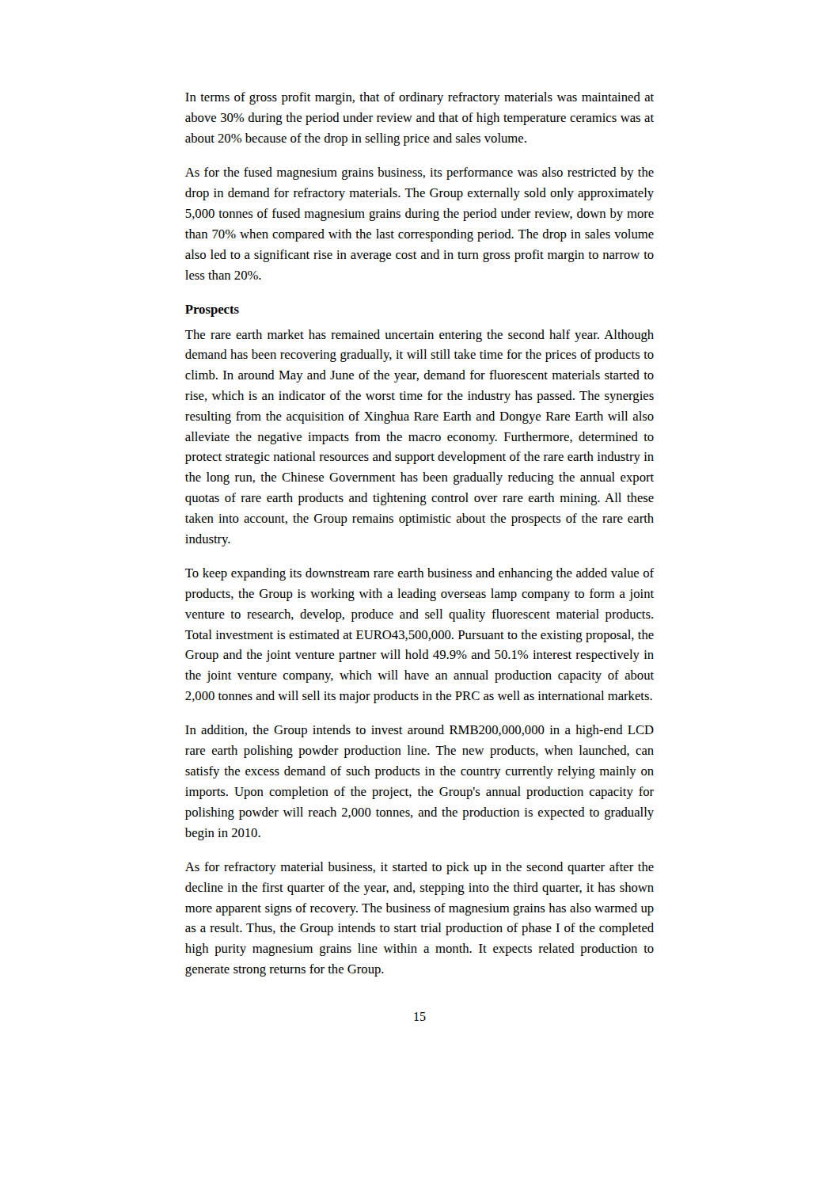In terms of gross profit margin, that of ordinary refractory materials was maintained at above 30% during the period under review and that of high temperature ceramics was at about 20% because of the drop in selling price and sales volume.
As for the fused magnesium grains business, its performance was also restricted by the drop in demand for refractory materials. The Group externally sold only approximately 5,000 tonnes of fused magnesium grains during the period under review, down by more than 70% when compared with the last corresponding period. The drop in sales volume also led to a significant rise in average cost and in turn gross profit margin to narrow to less than 20%.
Prospects
The rare earth market has remained uncertain entering the second half year. Although demand has been recovering gradually, it will still take time for the prices of products to climb. In around May and June of the year, demand for fluorescent materials started to rise, which is an indicator of the worst time for the industry has passed. The synergies resulting from the acquisition of Xinghua Rare Earth and Dongye Rare Earth will also alleviate the negative impacts from the macro economy. Furthermore, determined to protect strategic national resources and support development of the rare earth industry in the long run, the Chinese Government has been gradually reducing the annual export quotas of rare earth products and tightening control over rare earth mining. All these taken into account, the Group remains optimistic about the prospects of the rare earth industry.
To keep expanding its downstream rare earth business and enhancing the added value of products, the Group is working with a leading overseas lamp company to form a joint venture to research, develop, produce and sell quality fluorescent material products. Total investment is estimated at EURO43,500,000. Pursuant to the existing proposal, the Group and the joint venture partner will hold 49.9% and 50.1% interest respectively in the joint venture company, which will have an annual production capacity of about 2,000 tonnes and will sell its major products in the PRC as well as international markets.
In addition, the Group intends to invest around RMB200,000,000 in a high-end LCD rare earth polishing powder production line. The new products, when launched, can satisfy the excess demand of such products in the country currently relying mainly on imports. Upon completion of the project, the Group's annual production capacity for polishing powder will reach 2,000 tonnes, and the production is expected to gradually begin in 2010.
As for refractory material business, it started to pick up in the second quarter after the decline in the first quarter of the year, and, stepping into the third quarter, it has shown more apparent signs of recovery. The business of magnesium grains has also warmed up as a result. Thus, the Group intends to start trial production of phase I of the completed high purity magnesium grains line within a month. It expects related production to generate strong returns for the Group.
15